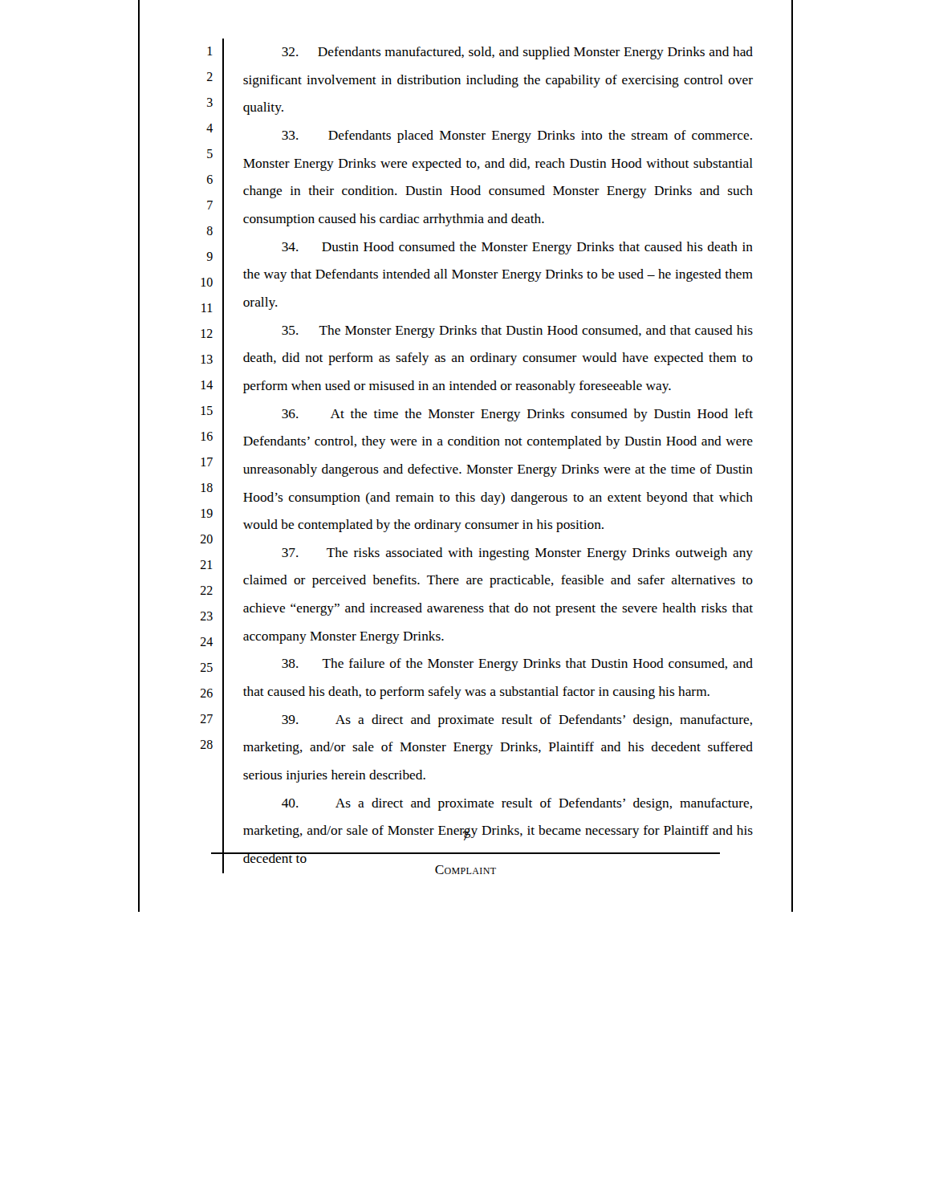1
2
3
4
5
6
7
8
9
10
11
12
13
14
15
16
17
18
19
20
21
22
23
24
25
26
27
28
32. Defendants manufactured, sold, and supplied Monster Energy Drinks and had significant involvement in distribution including the capability of exercising control over quality.
33. Defendants placed Monster Energy Drinks into the stream of commerce. Monster Energy Drinks were expected to, and did, reach Dustin Hood without substantial change in their condition. Dustin Hood consumed Monster Energy Drinks and such consumption caused his cardiac arrhythmia and death.
34. Dustin Hood consumed the Monster Energy Drinks that caused his death in the way that Defendants intended all Monster Energy Drinks to be used – he ingested them orally.
35. The Monster Energy Drinks that Dustin Hood consumed, and that caused his death, did not perform as safely as an ordinary consumer would have expected them to perform when used or misused in an intended or reasonably foreseeable way.
36. At the time the Monster Energy Drinks consumed by Dustin Hood left Defendants’ control, they were in a condition not contemplated by Dustin Hood and were unreasonably dangerous and defective. Monster Energy Drinks were at the time of Dustin Hood’s consumption (and remain to this day) dangerous to an extent beyond that which would be contemplated by the ordinary consumer in his position.
37. The risks associated with ingesting Monster Energy Drinks outweigh any claimed or perceived benefits. There are practicable, feasible and safer alternatives to achieve “energy” and increased awareness that do not present the severe health risks that accompany Monster Energy Drinks.
38. The failure of the Monster Energy Drinks that Dustin Hood consumed, and that caused his death, to perform safely was a substantial factor in causing his harm.
39. As a direct and proximate result of Defendants’ design, manufacture, marketing, and/or sale of Monster Energy Drinks, Plaintiff and his decedent suffered serious injuries herein described.
40. As a direct and proximate result of Defendants’ design, manufacture, marketing, and/or sale of Monster Energy Drinks, it became necessary for Plaintiff and his decedent to
7
Complaint